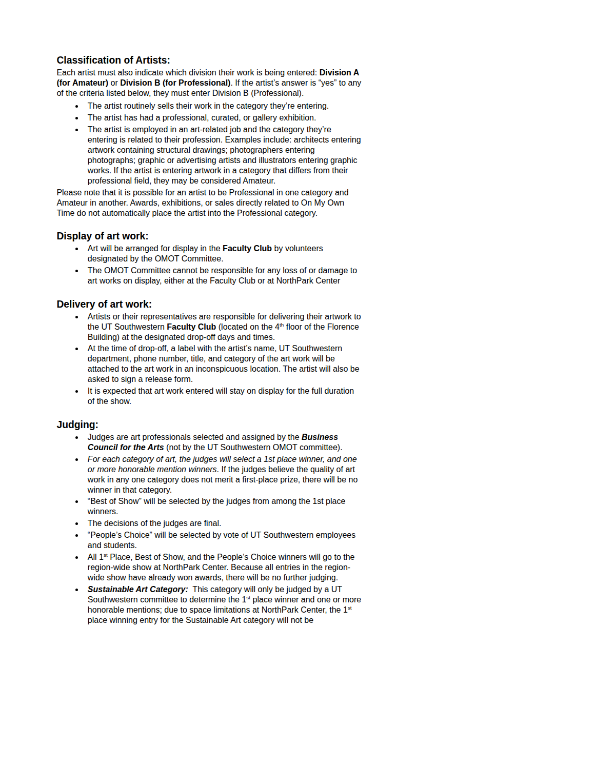Classification of Artists:
Each artist must also indicate which division their work is being entered: Division A (for Amateur) or Division B (for Professional). If the artist’s answer is “yes” to any of the criteria listed below, they must enter Division B (Professional).
The artist routinely sells their work in the category they’re entering.
The artist has had a professional, curated, or gallery exhibition.
The artist is employed in an art-related job and the category they’re entering is related to their profession. Examples include: architects entering artwork containing structural drawings; photographers entering photographs; graphic or advertising artists and illustrators entering graphic works. If the artist is entering artwork in a category that differs from their professional field, they may be considered Amateur.
Please note that it is possible for an artist to be Professional in one category and Amateur in another. Awards, exhibitions, or sales directly related to On My Own Time do not automatically place the artist into the Professional category.
Display of art work:
Art will be arranged for display in the Faculty Club by volunteers designated by the OMOT Committee.
The OMOT Committee cannot be responsible for any loss of or damage to art works on display, either at the Faculty Club or at NorthPark Center
Delivery of art work:
Artists or their representatives are responsible for delivering their artwork to the UT Southwestern Faculty Club (located on the 4th floor of the Florence Building) at the designated drop-off days and times.
At the time of drop-off, a label with the artist’s name, UT Southwestern department, phone number, title, and category of the art work will be attached to the art work in an inconspicuous location. The artist will also be asked to sign a release form.
It is expected that art work entered will stay on display for the full duration of the show.
Judging:
Judges are art professionals selected and assigned by the Business Council for the Arts (not by the UT Southwestern OMOT committee).
For each category of art, the judges will select a 1st place winner, and one or more honorable mention winners. If the judges believe the quality of art work in any one category does not merit a first-place prize, there will be no winner in that category.
“Best of Show” will be selected by the judges from among the 1st place winners.
The decisions of the judges are final.
“People’s Choice” will be selected by vote of UT Southwestern employees and students.
All 1st Place, Best of Show, and the People’s Choice winners will go to the region-wide show at NorthPark Center. Because all entries in the region-wide show have already won awards, there will be no further judging.
Sustainable Art Category: This category will only be judged by a UT Southwestern committee to determine the 1st place winner and one or more honorable mentions; due to space limitations at NorthPark Center, the 1st place winning entry for the Sustainable Art category will not be